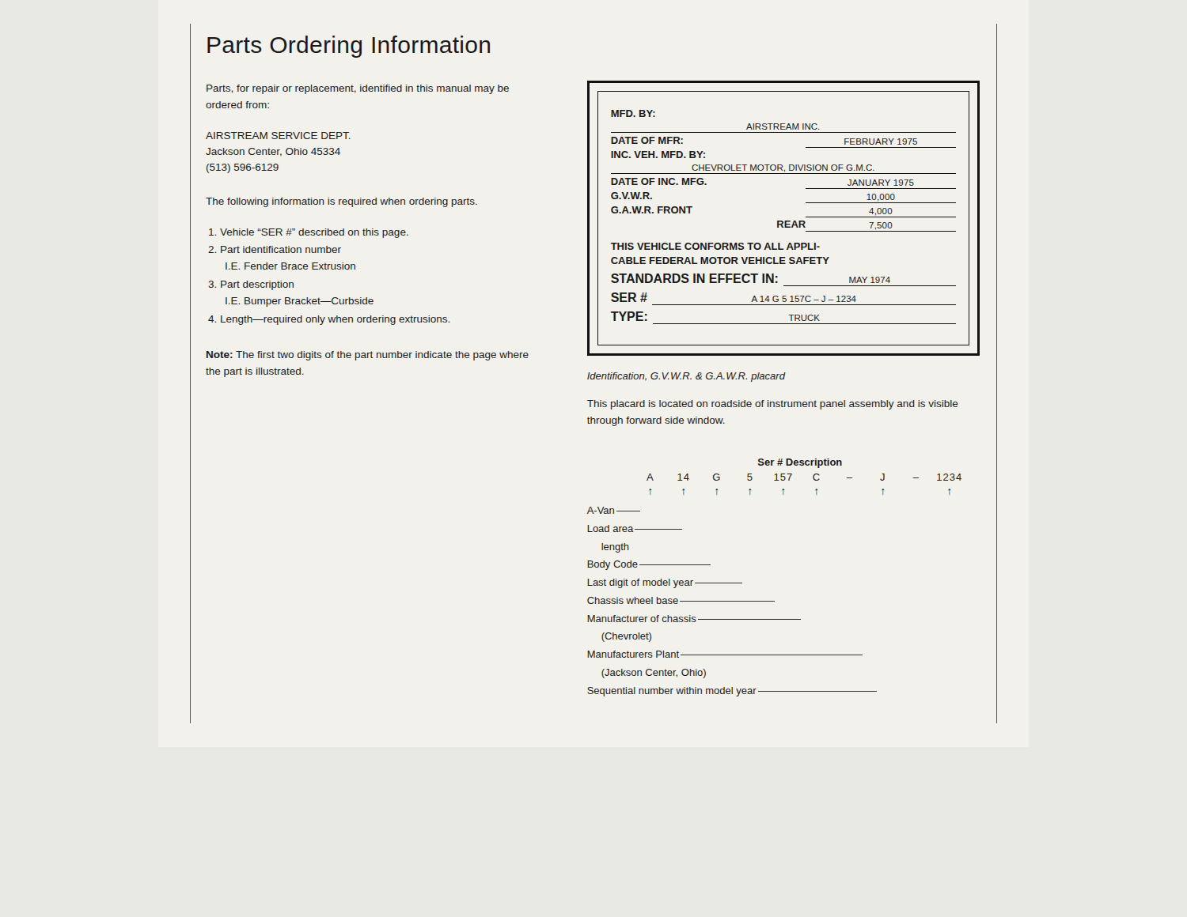Parts Ordering Information
Parts, for repair or replacement, identified in this manual may be ordered from:
AIRSTREAM SERVICE DEPT.
Jackson Center, Ohio 45334
(513) 596-6129
The following information is required when ordering parts.
Vehicle “SER #” described on this page.
Part identification number I.E. Fender Brace Extrusion
Part description I.E. Bumper Bracket—Curbside
Length—required only when ordering extrusions.
Note: The first two digits of the part number indicate the page where the part is illustrated.
| MFD. BY: | |
| AIRSTREAM INC. |
| DATE OF MFR: | FEBRUARY 1975 |
| INC. VEH. MFD. BY: | |
| CHEVROLET MOTOR, DIVISION OF G.M.C. |
| DATE OF INC. MFG. | JANUARY 1975 |
| G.V.W.R. | 10,000 |
| G.A.W.R. FRONT | 4,000 |
| REAR | 7,500 |
THIS VEHICLE CONFORMS TO ALL APPLI-
CABLE FEDERAL MOTOR VEHICLE SAFETY
STANDARDS IN EFFECT IN: MAY 1974
SER # A 14 G 5 157C – J – 1234
TYPE: TRUCK
Identification, G.V.W.R. & G.A.W.R. placard
This placard is located on roadside of instrument panel assembly and is visible through forward side window.
Ser # Description
A 14 G 5157 C–J–1234
↑↑↑↑↑↑ ↑ ↑
A-Van
Load area
length
Body Code
Last digit of model year
Chassis wheel base
Manufacturer of chassis
(Chevrolet)
Manufacturers Plant
(Jackson Center, Ohio)
Sequential number within model year